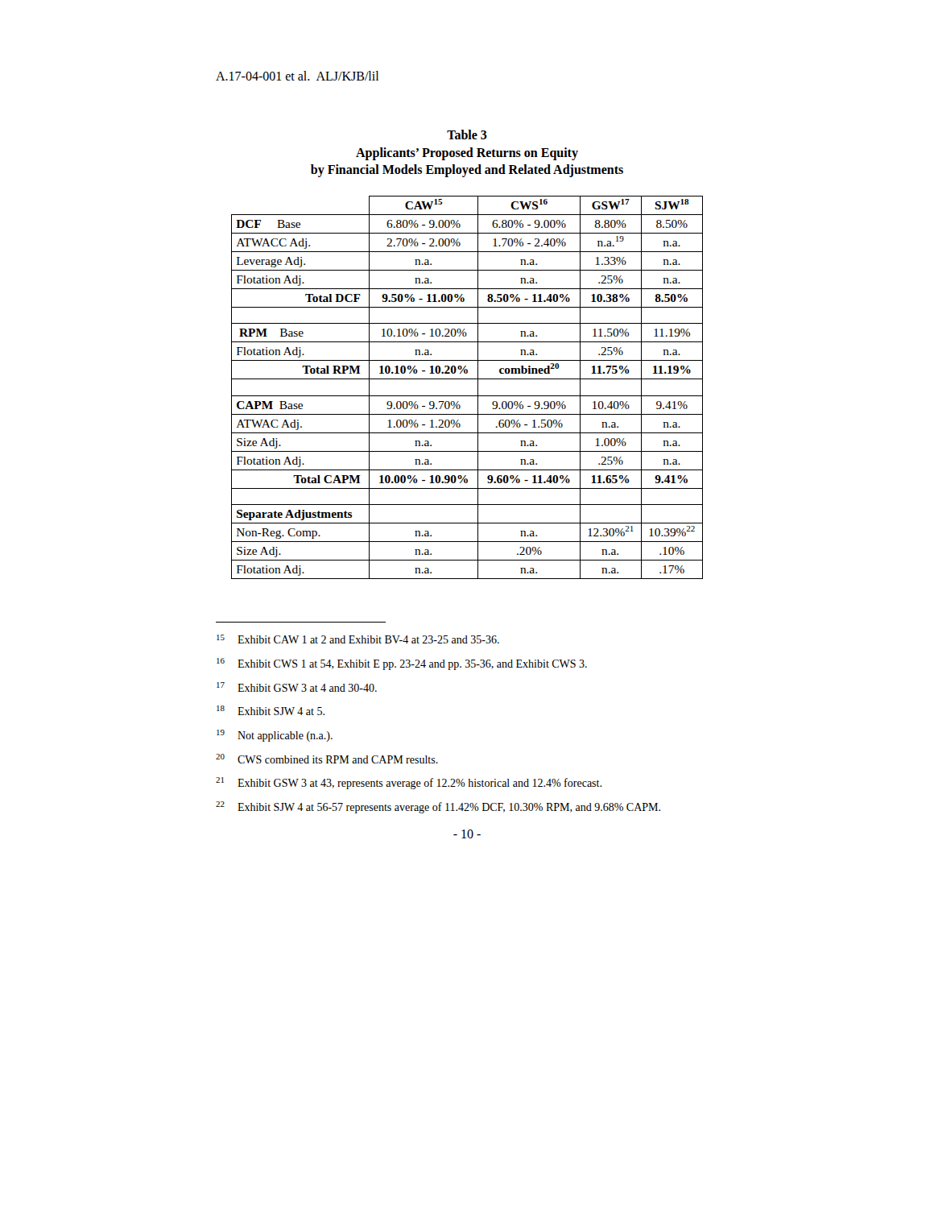A.17-04-001 et al. ALJ/KJB/lil
Table 3
Applicants’ Proposed Returns on Equity
by Financial Models Employed and Related Adjustments
| | CAW 15 | CWS 16 | GSW 17 | SJW 18 |
| --- | --- | --- | --- | --- |
| DCF Base | 6.80% - 9.00% | 6.80% - 9.00% | 8.80% | 8.50% |
| ATWACC Adj. | 2.70% - 2.00% | 1.70% - 2.40% | n.a. 19 | n.a. |
| Leverage Adj. | n.a. | n.a. | 1.33% | n.a. |
| Flotation Adj. | n.a. | n.a. | .25% | n.a. |
| Total DCF | 9.50% - 11.00% | 8.50% - 11.40% | 10.38% | 8.50% |
| RPM Base | 10.10% - 10.20% | n.a. | 11.50% | 11.19% |
| Flotation Adj. | n.a. | n.a. | .25% | n.a. |
| Total RPM | 10.10% - 10.20% | combined 20 | 11.75% | 11.19% |
| CAPM Base | 9.00% - 9.70% | 9.00% - 9.90% | 10.40% | 9.41% |
| ATWAC Adj. | 1.00% - 1.20% | .60% - 1.50% | n.a. | n.a. |
| Size Adj. | n.a. | n.a. | 1.00% | n.a. |
| Flotation Adj. | n.a. | n.a. | .25% | n.a. |
| Total CAPM | 10.00% - 10.90% | 9.60% - 11.40% | 11.65% | 9.41% |
| Separate Adjustments | | | | |
| Non-Reg. Comp. | n.a. | n.a. | 12.30% 21 | 10.39% 22 |
| Size Adj. | n.a. | .20% | n.a. | .10% |
| Flotation Adj. | n.a. | n.a. | n.a. | .17% |
15 Exhibit CAW 1 at 2 and Exhibit BV-4 at 23-25 and 35-36.
16 Exhibit CWS 1 at 54, Exhibit E pp. 23-24 and pp. 35-36, and Exhibit CWS 3.
17 Exhibit GSW 3 at 4 and 30-40.
18 Exhibit SJW 4 at 5.
19 Not applicable (n.a.).
20 CWS combined its RPM and CAPM results.
21 Exhibit GSW 3 at 43, represents average of 12.2% historical and 12.4% forecast.
22 Exhibit SJW 4 at 56-57 represents average of 11.42% DCF, 10.30% RPM, and 9.68% CAPM.
- 10 -